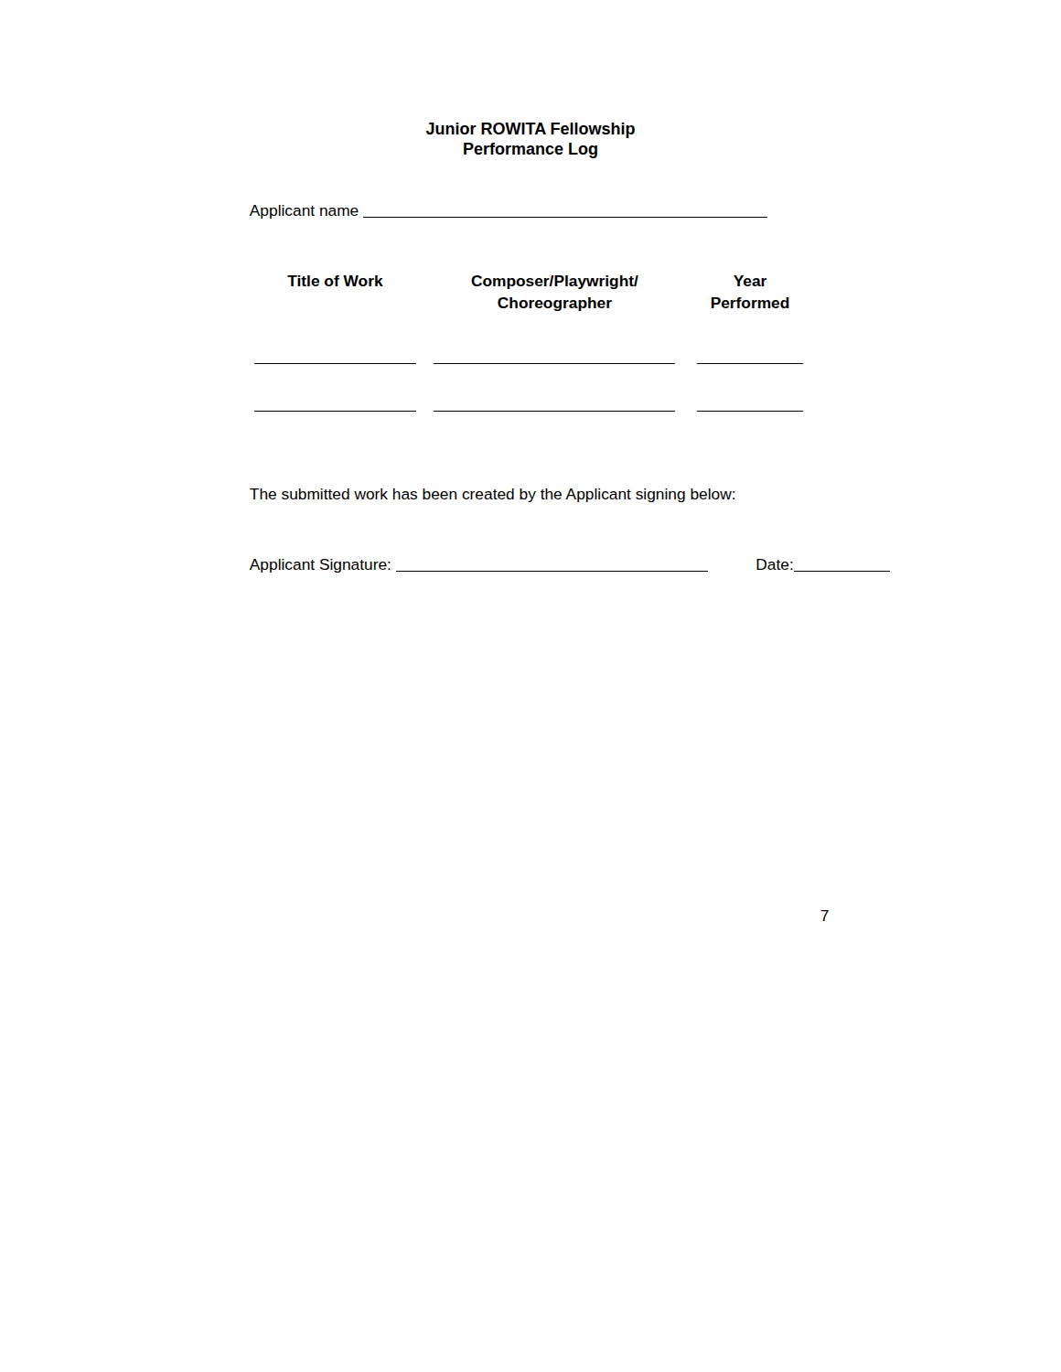Junior ROWITA Fellowship
Performance Log
Applicant name
| Title of Work | Composer/Playwright/ Choreographer | Year Performed |
| --- | --- | --- |
The submitted work has been created by the Applicant signing below:
Applicant Signature: Date:
7